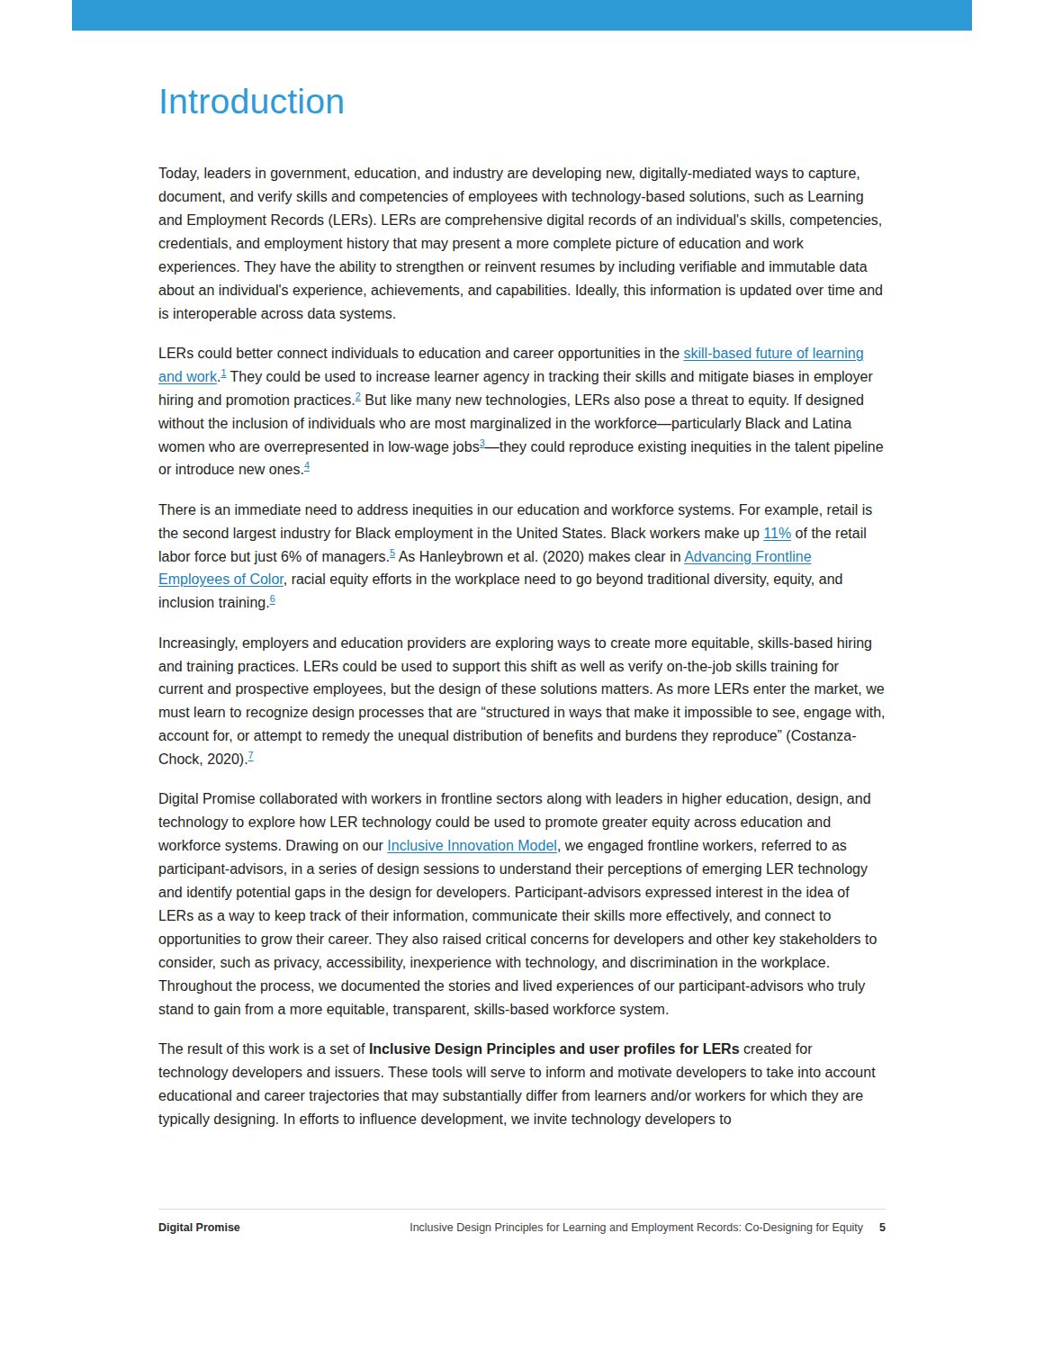Introduction
Today, leaders in government, education, and industry are developing new, digitally-mediated ways to capture, document, and verify skills and competencies of employees with technology-based solutions, such as Learning and Employment Records (LERs). LERs are comprehensive digital records of an individual's skills, competencies, credentials, and employment history that may present a more complete picture of education and work experiences. They have the ability to strengthen or reinvent resumes by including verifiable and immutable data about an individual's experience, achievements, and capabilities. Ideally, this information is updated over time and is interoperable across data systems.
LERs could better connect individuals to education and career opportunities in the skill-based future of learning and work.1 They could be used to increase learner agency in tracking their skills and mitigate biases in employer hiring and promotion practices.2 But like many new technologies, LERs also pose a threat to equity. If designed without the inclusion of individuals who are most marginalized in the workforce—particularly Black and Latina women who are overrepresented in low-wage jobs3—they could reproduce existing inequities in the talent pipeline or introduce new ones.4
There is an immediate need to address inequities in our education and workforce systems. For example, retail is the second largest industry for Black employment in the United States. Black workers make up 11% of the retail labor force but just 6% of managers.5 As Hanleybrown et al. (2020) makes clear in Advancing Frontline Employees of Color, racial equity efforts in the workplace need to go beyond traditional diversity, equity, and inclusion training.6
Increasingly, employers and education providers are exploring ways to create more equitable, skills-based hiring and training practices. LERs could be used to support this shift as well as verify on-the-job skills training for current and prospective employees, but the design of these solutions matters. As more LERs enter the market, we must learn to recognize design processes that are “structured in ways that make it impossible to see, engage with, account for, or attempt to remedy the unequal distribution of benefits and burdens they reproduce” (Costanza-Chock, 2020).7
Digital Promise collaborated with workers in frontline sectors along with leaders in higher education, design, and technology to explore how LER technology could be used to promote greater equity across education and workforce systems. Drawing on our Inclusive Innovation Model, we engaged frontline workers, referred to as participant-advisors, in a series of design sessions to understand their perceptions of emerging LER technology and identify potential gaps in the design for developers. Participant-advisors expressed interest in the idea of LERs as a way to keep track of their information, communicate their skills more effectively, and connect to opportunities to grow their career. They also raised critical concerns for developers and other key stakeholders to consider, such as privacy, accessibility, inexperience with technology, and discrimination in the workplace. Throughout the process, we documented the stories and lived experiences of our participant-advisors who truly stand to gain from a more equitable, transparent, skills-based workforce system.
The result of this work is a set of Inclusive Design Principles and user profiles for LERs created for technology developers and issuers. These tools will serve to inform and motivate developers to take into account educational and career trajectories that may substantially differ from learners and/or workers for which they are typically designing. In efforts to influence development, we invite technology developers to
Digital Promise
Inclusive Design Principles for Learning and Employment Records: Co-Designing for Equity 5